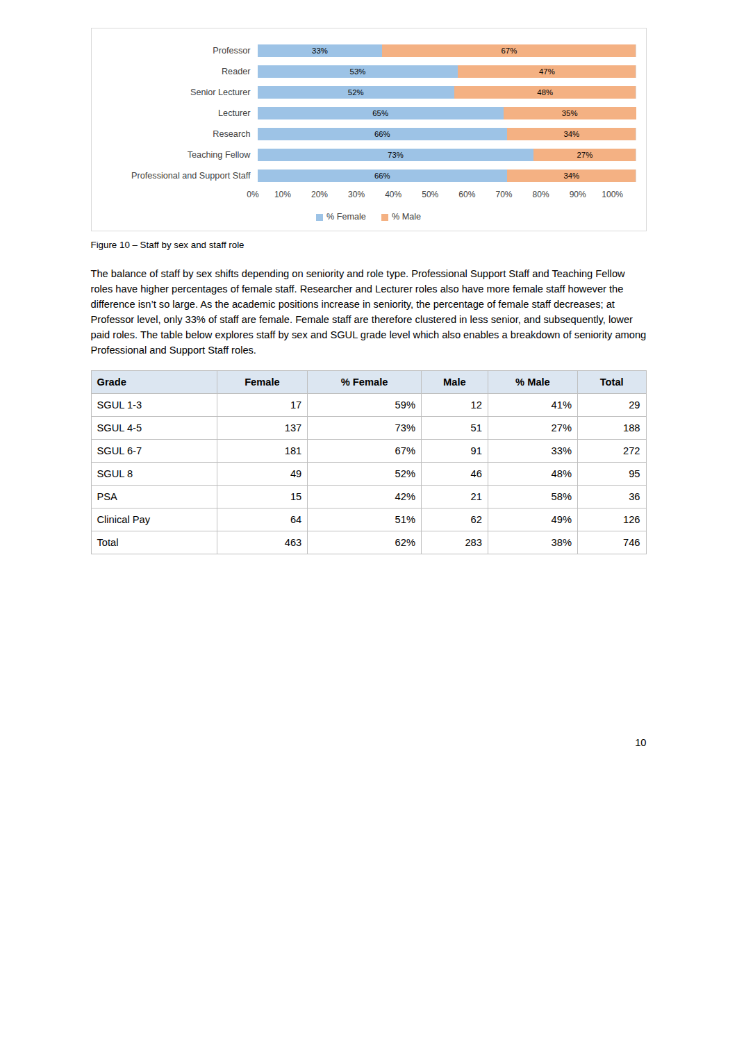Professor
33%
67%
Reader
53%
47%
Senior Lecturer
52%
48%
Lecturer
65%
35%
Research
66%
34%
Teaching Fellow
73%
27%
Professional and Support Staff
66%
34%
0% 10% 20% 30% 40% 50% 60% 70% 80% 90% 100%
% Female
% Male
Figure 10 – Staff by sex and staff role
The balance of staff by sex shifts depending on seniority and role type. Professional Support Staff and Teaching Fellow roles have higher percentages of female staff. Researcher and Lecturer roles also have more female staff however the difference isn’t so large. As the academic positions increase in seniority, the percentage of female staff decreases; at Professor level, only 33% of staff are female. Female staff are therefore clustered in less senior, and subsequently, lower paid roles. The table below explores staff by sex and SGUL grade level which also enables a breakdown of seniority among Professional and Support Staff roles.
| Grade | Female | % Female | Male | % Male | Total |
| --- | --- | --- | --- | --- | --- |
| SGUL 1-3 | 17 | 59% | 12 | 41% | 29 |
| SGUL 4-5 | 137 | 73% | 51 | 27% | 188 |
| SGUL 6-7 | 181 | 67% | 91 | 33% | 272 |
| SGUL 8 | 49 | 52% | 46 | 48% | 95 |
| PSA | 15 | 42% | 21 | 58% | 36 |
| Clinical Pay | 64 | 51% | 62 | 49% | 126 |
| Total | 463 | 62% | 283 | 38% | 746 |
10